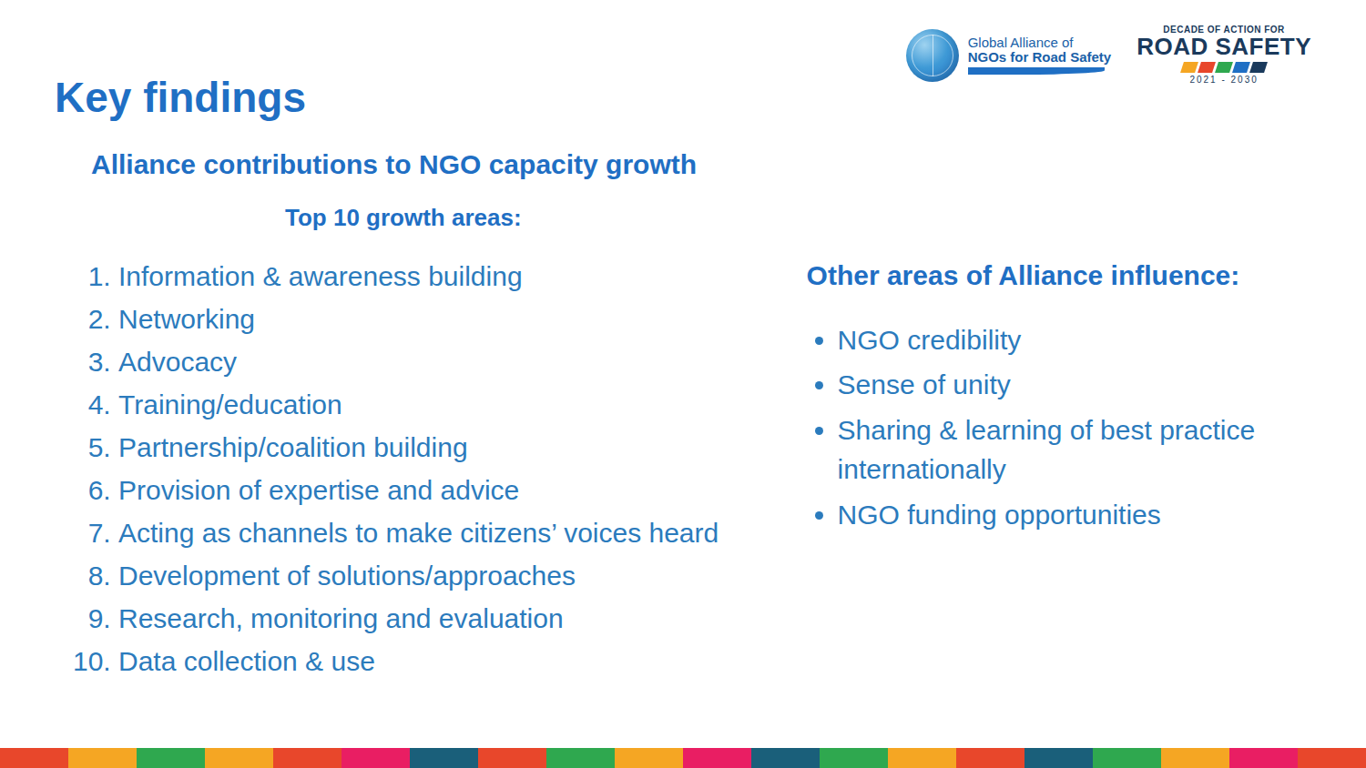Global Alliance of
NGOs for Road Safety
DECADE OF ACTION FOR
ROAD SAFETY
2021 - 2030
Key findings
Alliance contributions to NGO capacity growth
Top 10 growth areas:
Information & awareness building
Networking
Advocacy
Training/education
Partnership/coalition building
Provision of expertise and advice
Acting as channels to make citizens’ voices heard
Development of solutions/approaches
Research, monitoring and evaluation
Data collection & use
Other areas of Alliance influence:
NGO credibility
Sense of unity
Sharing & learning of best practice internationally
NGO funding opportunities